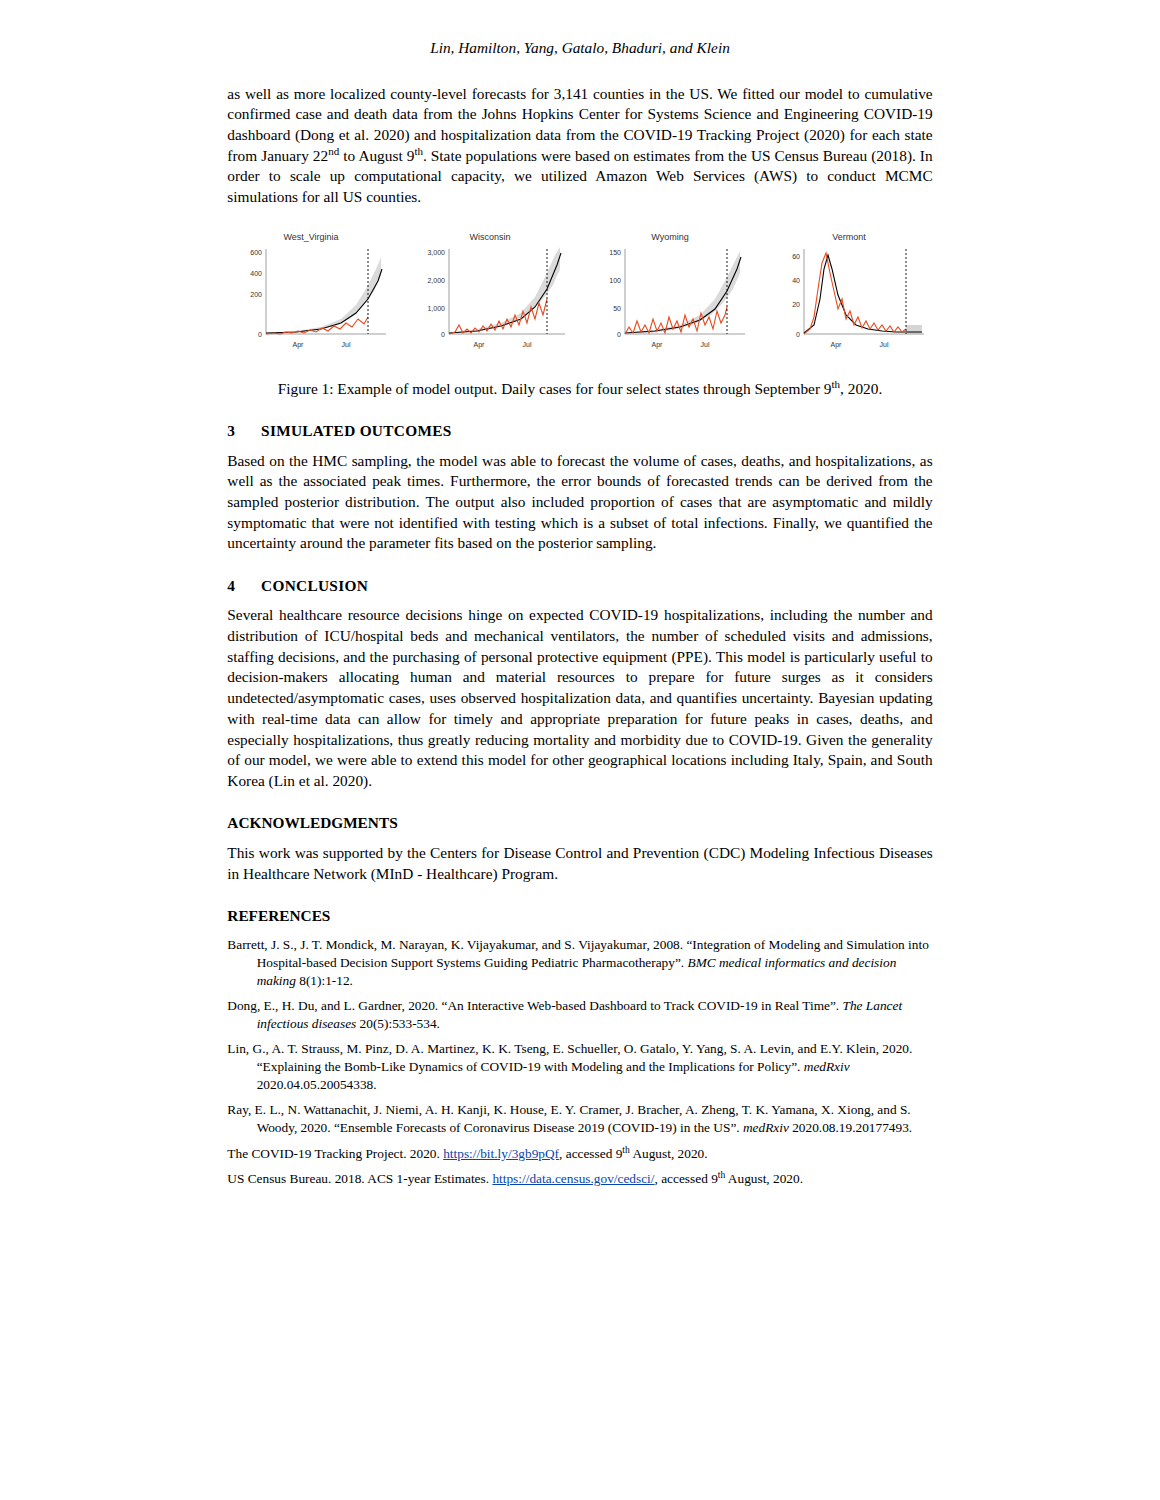Lin, Hamilton, Yang, Gatalo, Bhaduri, and Klein
as well as more localized county-level forecasts for 3,141 counties in the US. We fitted our model to cumulative confirmed case and death data from the Johns Hopkins Center for Systems Science and Engineering COVID-19 dashboard (Dong et al. 2020) and hospitalization data from the COVID-19 Tracking Project (2020) for each state from January 22nd to August 9th. State populations were based on estimates from the US Census Bureau (2018). In order to scale up computational capacity, we utilized Amazon Web Services (AWS) to conduct MCMC simulations for all US counties.
West_Virginia 600 400 200 0 Apr Jul
Wisconsin 3,000 2,000 1,000 0 Apr Jul
Wyoming 150 100 50 0 Apr Jul
Vermont 60 40 20 0 Apr Jul
Figure 1: Example of model output. Daily cases for four select states through September 9th, 2020.
3 SIMULATED OUTCOMES
Based on the HMC sampling, the model was able to forecast the volume of cases, deaths, and hospitalizations, as well as the associated peak times. Furthermore, the error bounds of forecasted trends can be derived from the sampled posterior distribution. The output also included proportion of cases that are asymptomatic and mildly symptomatic that were not identified with testing which is a subset of total infections. Finally, we quantified the uncertainty around the parameter fits based on the posterior sampling.
4 CONCLUSION
Several healthcare resource decisions hinge on expected COVID-19 hospitalizations, including the number and distribution of ICU/hospital beds and mechanical ventilators, the number of scheduled visits and admissions, staffing decisions, and the purchasing of personal protective equipment (PPE). This model is particularly useful to decision-makers allocating human and material resources to prepare for future surges as it considers undetected/asymptomatic cases, uses observed hospitalization data, and quantifies uncertainty. Bayesian updating with real-time data can allow for timely and appropriate preparation for future peaks in cases, deaths, and especially hospitalizations, thus greatly reducing mortality and morbidity due to COVID-19. Given the generality of our model, we were able to extend this model for other geographical locations including Italy, Spain, and South Korea (Lin et al. 2020).
ACKNOWLEDGMENTS
This work was supported by the Centers for Disease Control and Prevention (CDC) Modeling Infectious Diseases in Healthcare Network (MInD - Healthcare) Program.
REFERENCES
Barrett, J. S., J. T. Mondick, M. Narayan, K. Vijayakumar, and S. Vijayakumar, 2008. “Integration of Modeling and Simulation into Hospital-based Decision Support Systems Guiding Pediatric Pharmacotherapy”. BMC medical informatics and decision making 8(1):1-12.
Dong, E., H. Du, and L. Gardner, 2020. “An Interactive Web-based Dashboard to Track COVID-19 in Real Time”. The Lancet infectious diseases 20(5):533-534.
Lin, G., A. T. Strauss, M. Pinz, D. A. Martinez, K. K. Tseng, E. Schueller, O. Gatalo, Y. Yang, S. A. Levin, and E.Y. Klein, 2020. “Explaining the Bomb-Like Dynamics of COVID-19 with Modeling and the Implications for Policy”. medRxiv 2020.04.05.20054338.
Ray, E. L., N. Wattanachit, J. Niemi, A. H. Kanji, K. House, E. Y. Cramer, J. Bracher, A. Zheng, T. K. Yamana, X. Xiong, and S. Woody, 2020. “Ensemble Forecasts of Coronavirus Disease 2019 (COVID-19) in the US”. medRxiv 2020.08.19.20177493.
The COVID-19 Tracking Project. 2020. https://bit.ly/3gb9pQf, accessed 9th August, 2020.
US Census Bureau. 2018. ACS 1-year Estimates. https://data.census.gov/cedsci/, accessed 9th August, 2020.